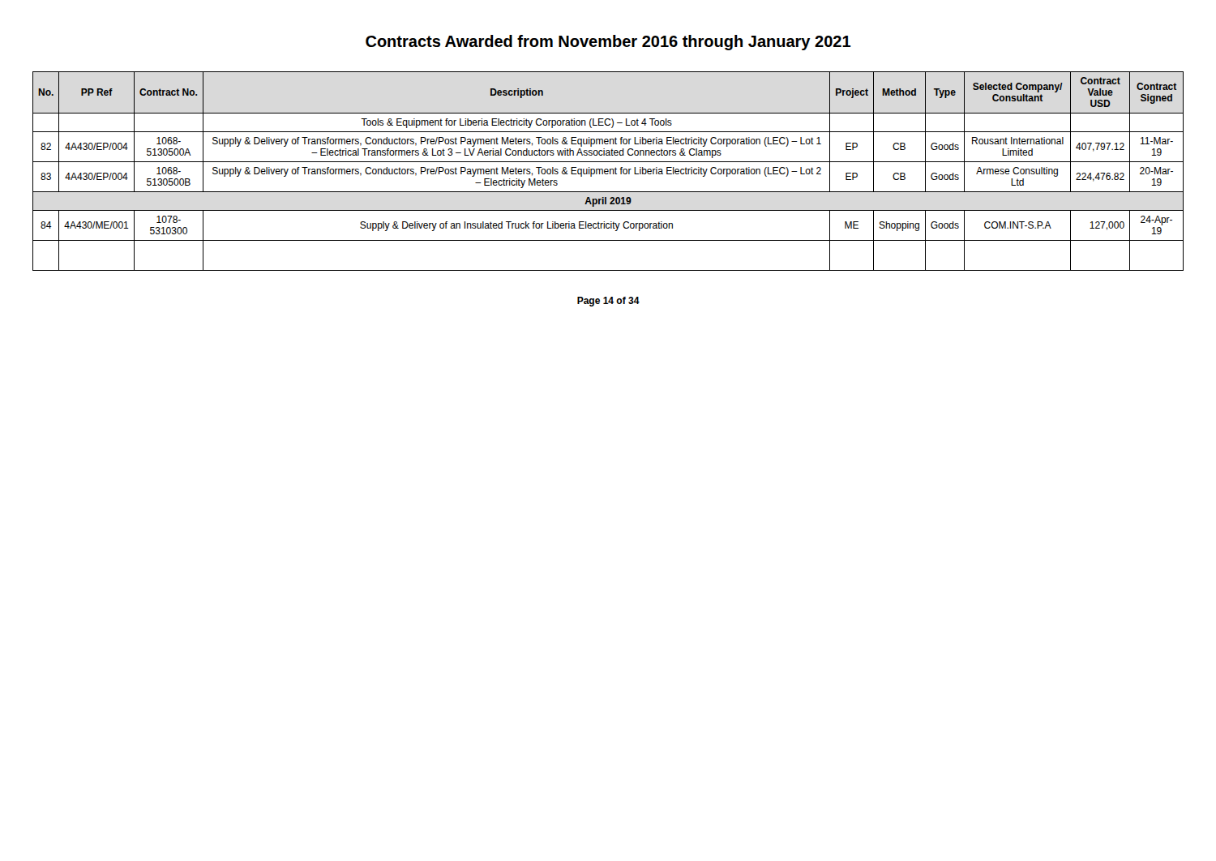Contracts Awarded from November 2016 through January 2021
| No. | PP Ref | Contract No. | Description | Project | Method | Type | Selected Company/ Consultant | Contract Value USD | Contract Signed |
| --- | --- | --- | --- | --- | --- | --- | --- | --- | --- |
| | | | Tools & Equipment for Liberia Electricity Corporation (LEC) – Lot 4 Tools | | | | | | |
| 82 | 4A430/EP/004 | 1068-5130500A | Supply & Delivery of Transformers, Conductors, Pre/Post Payment Meters, Tools & Equipment for Liberia Electricity Corporation (LEC) – Lot 1 – Electrical Transformers & Lot 3 – LV Aerial Conductors with Associated Connectors & Clamps | EP | CB | Goods | Rousant International Limited | 407,797.12 | 11-Mar-19 |
| 83 | 4A430/EP/004 | 1068-5130500B | Supply & Delivery of Transformers, Conductors, Pre/Post Payment Meters, Tools & Equipment for Liberia Electricity Corporation (LEC) – Lot 2 – Electricity Meters | EP | CB | Goods | Armese Consulting Ltd | 224,476.82 | 20-Mar-19 |
| April 2019 |
| 84 | 4A430/ME/001 | 1078-5310300 | Supply & Delivery of an Insulated Truck for Liberia Electricity Corporation | ME | Shopping | Goods | COM.INT-S.P.A | 127,000 | 24-Apr-19 |
Page 14 of 34